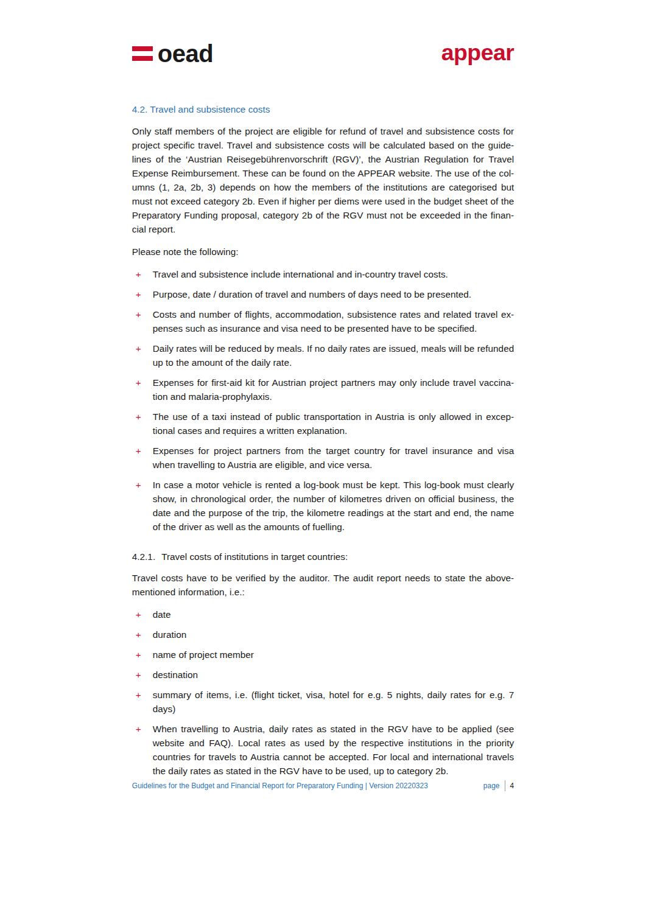oead
appear
4.2. Travel and subsistence costs
Only staff members of the project are eligible for refund of travel and subsistence costs for project specific travel. Travel and subsistence costs will be calculated based on the guidelines of the ‘Austrian Reisegebührenvorschrift (RGV)’, the Austrian Regulation for Travel Expense Reimbursement. These can be found on the APPEAR website. The use of the columns (1, 2a, 2b, 3) depends on how the members of the institutions are categorised but must not exceed category 2b. Even if higher per diems were used in the budget sheet of the Preparatory Funding proposal, category 2b of the RGV must not be exceeded in the financial report.
Please note the following:
Travel and subsistence include international and in-country travel costs.
Purpose, date / duration of travel and numbers of days need to be presented.
Costs and number of flights, accommodation, subsistence rates and related travel expenses such as insurance and visa need to be presented have to be specified.
Daily rates will be reduced by meals. If no daily rates are issued, meals will be refunded up to the amount of the daily rate.
Expenses for first-aid kit for Austrian project partners may only include travel vaccination and malaria-prophylaxis.
The use of a taxi instead of public transportation in Austria is only allowed in exceptional cases and requires a written explanation.
Expenses for project partners from the target country for travel insurance and visa when travelling to Austria are eligible, and vice versa.
In case a motor vehicle is rented a log-book must be kept. This log-book must clearly show, in chronological order, the number of kilometres driven on official business, the date and the purpose of the trip, the kilometre readings at the start and end, the name of the driver as well as the amounts of fuelling.
4.2.1. Travel costs of institutions in target countries:
Travel costs have to be verified by the auditor. The audit report needs to state the above-mentioned information, i.e.:
date
duration
name of project member
destination
summary of items, i.e. (flight ticket, visa, hotel for e.g. 5 nights, daily rates for e.g. 7 days)
When travelling to Austria, daily rates as stated in the RGV have to be applied (see website and FAQ). Local rates as used by the respective institutions in the priority countries for travels to Austria cannot be accepted. For local and international travels the daily rates as stated in the RGV have to be used, up to category 2b.
Guidelines for the Budget and Financial Report for Preparatory Funding | Version 20220323
page 4